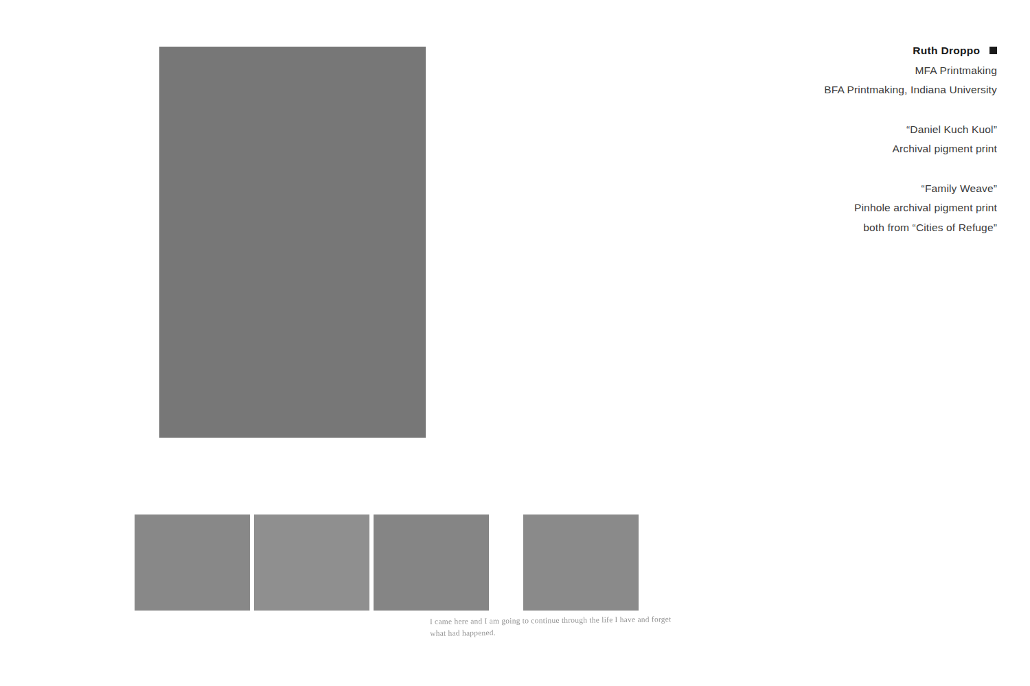Ruth Droppo
MFA Printmaking
BFA Printmaking, Indiana University
“Daniel Kuch Kuol”
Archival pigment print
“Family Weave”
Pinhole archival pigment print
both from “Cities of Refuge”
I came here and I am going to continue through the life I have and forget what had happened.